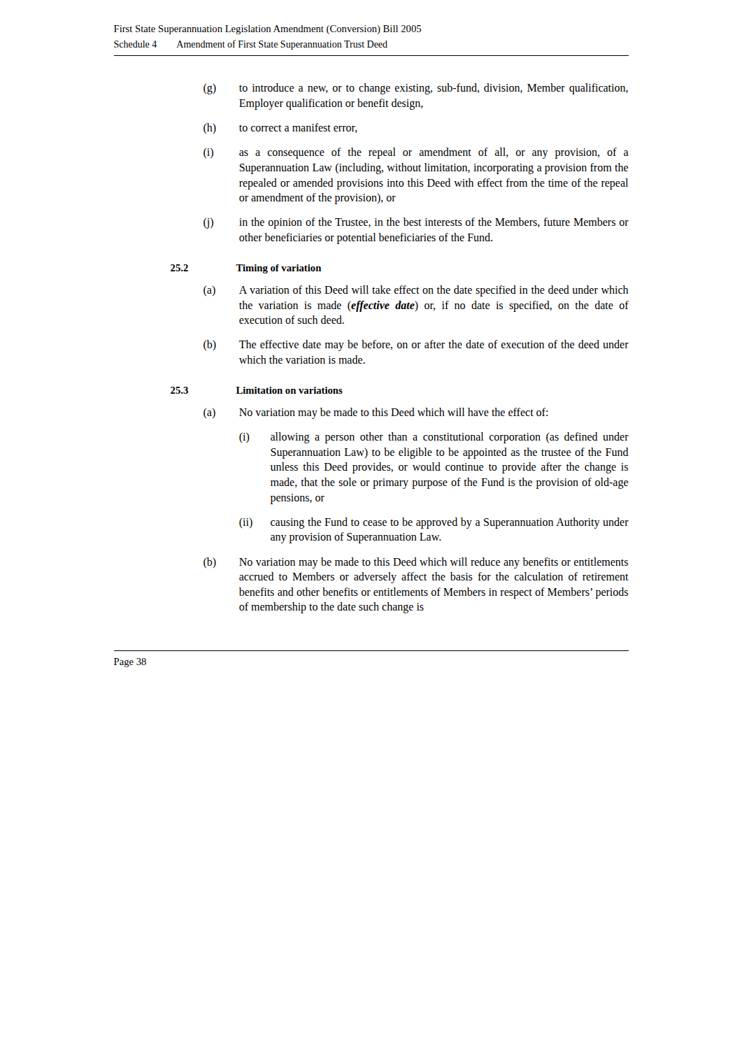First State Superannuation Legislation Amendment (Conversion) Bill 2005
Schedule 4
Amendment of First State Superannuation Trust Deed
(g)
to introduce a new, or to change existing, sub-fund, division, Member qualification, Employer qualification or benefit design,
(h)
to correct a manifest error,
(i)
as a consequence of the repeal or amendment of all, or any provision, of a Superannuation Law (including, without limitation, incorporating a provision from the repealed or amended provisions into this Deed with effect from the time of the repeal or amendment of the provision), or
(j)
in the opinion of the Trustee, in the best interests of the Members, future Members or other beneficiaries or potential beneficiaries of the Fund.
25.2 Timing of variation
(a)
A variation of this Deed will take effect on the date specified in the deed under which the variation is made (effective date) or, if no date is specified, on the date of execution of such deed.
(b)
The effective date may be before, on or after the date of execution of the deed under which the variation is made.
25.3 Limitation on variations
(a)
No variation may be made to this Deed which will have the effect of:
(i)
allowing a person other than a constitutional corporation (as defined under Superannuation Law) to be eligible to be appointed as the trustee of the Fund unless this Deed provides, or would continue to provide after the change is made, that the sole or primary purpose of the Fund is the provision of old-age pensions, or
(ii)
causing the Fund to cease to be approved by a Superannuation Authority under any provision of Superannuation Law.
(b)
No variation may be made to this Deed which will reduce any benefits or entitlements accrued to Members or adversely affect the basis for the calculation of retirement benefits and other benefits or entitlements of Members in respect of Members’ periods of membership to the date such change is
Page 38